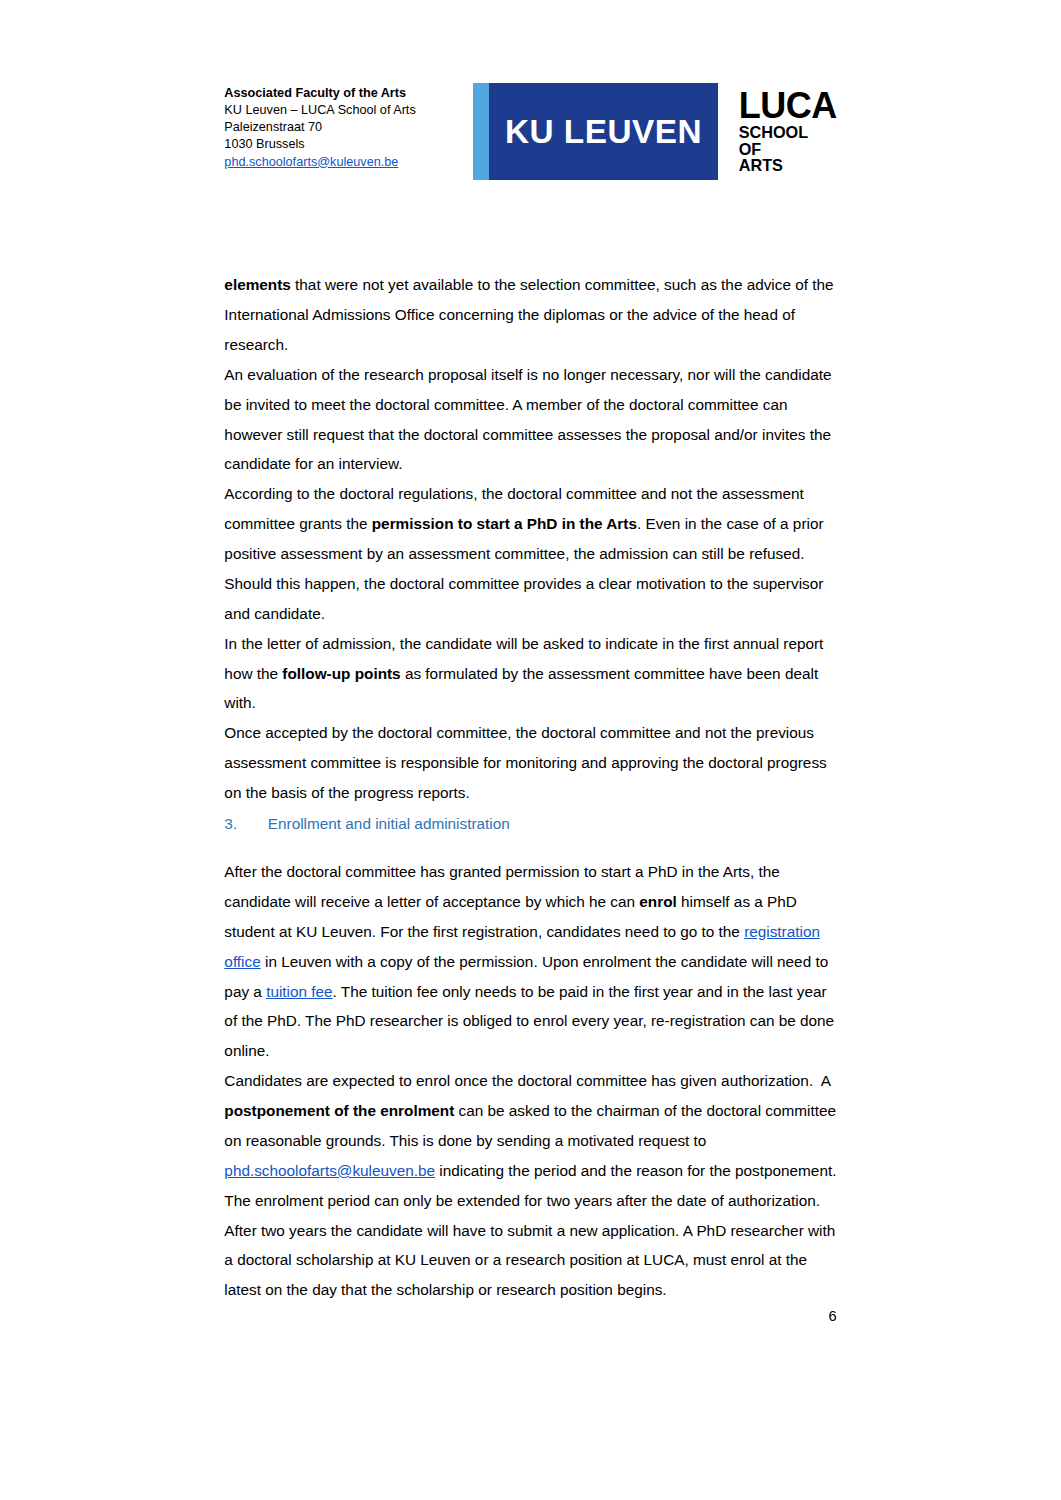Associated Faculty of the Arts
KU Leuven – LUCA School of Arts
Paleizenstraat 70
1030 Brussels
phd.schoolofarts@kuleuven.be
KU LEUVEN
LUCA
SCHOOL
OF
ARTS
elements that were not yet available to the selection committee, such as the advice of the International Admissions Office concerning the diplomas or the advice of the head of research.
An evaluation of the research proposal itself is no longer necessary, nor will the candidate be invited to meet the doctoral committee. A member of the doctoral committee can however still request that the doctoral committee assesses the proposal and/or invites the candidate for an interview.
According to the doctoral regulations, the doctoral committee and not the assessment committee grants the permission to start a PhD in the Arts. Even in the case of a prior positive assessment by an assessment committee, the admission can still be refused. Should this happen, the doctoral committee provides a clear motivation to the supervisor and candidate.
In the letter of admission, the candidate will be asked to indicate in the first annual report how the follow-up points as formulated by the assessment committee have been dealt with.
Once accepted by the doctoral committee, the doctoral committee and not the previous assessment committee is responsible for monitoring and approving the doctoral progress on the basis of the progress reports.
3.
Enrollment and initial administration
After the doctoral committee has granted permission to start a PhD in the Arts, the candidate will receive a letter of acceptance by which he can enrol himself as a PhD student at KU Leuven. For the first registration, candidates need to go to the registration office in Leuven with a copy of the permission. Upon enrolment the candidate will need to pay a tuition fee. The tuition fee only needs to be paid in the first year and in the last year of the PhD. The PhD researcher is obliged to enrol every year, re-registration can be done online.
Candidates are expected to enrol once the doctoral committee has given authorization. A postponement of the enrolment can be asked to the chairman of the doctoral committee on reasonable grounds. This is done by sending a motivated request to phd.schoolofarts@kuleuven.be indicating the period and the reason for the postponement. The enrolment period can only be extended for two years after the date of authorization. After two years the candidate will have to submit a new application. A PhD researcher with a doctoral scholarship at KU Leuven or a research position at LUCA, must enrol at the latest on the day that the scholarship or research position begins.
6